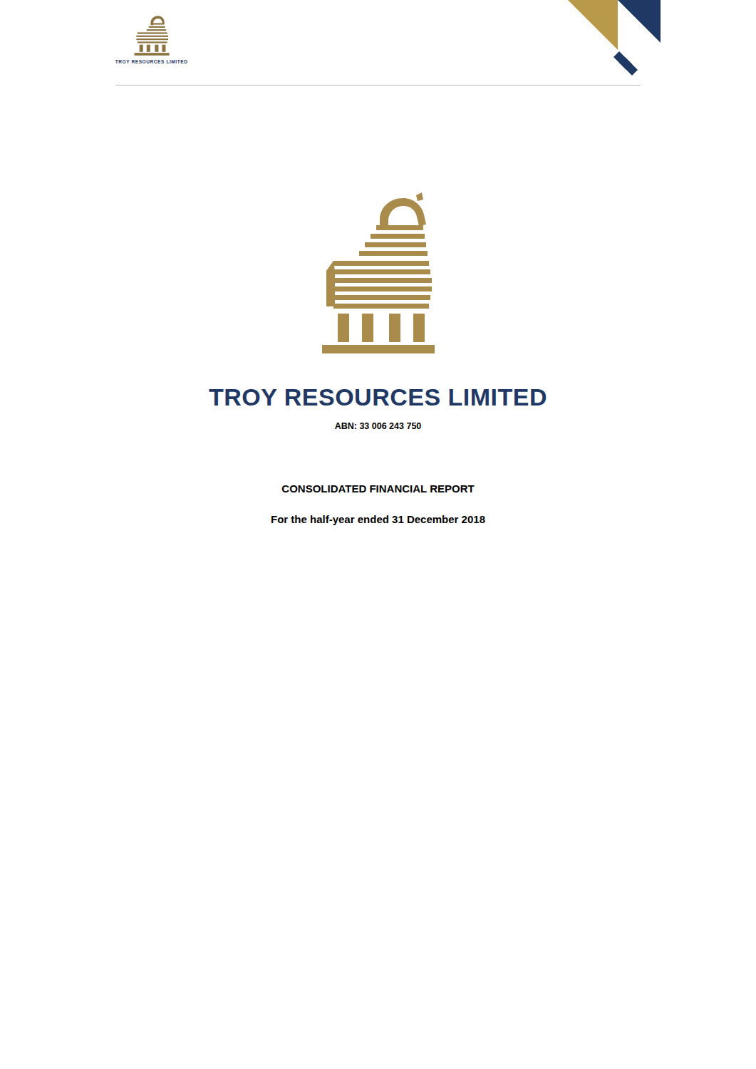TROY RESOURCES LIMITED
TROY RESOURCES LIMITED
ABN: 33 006 243 750
CONSOLIDATED FINANCIAL REPORT
For the half-year ended 31 December 2018